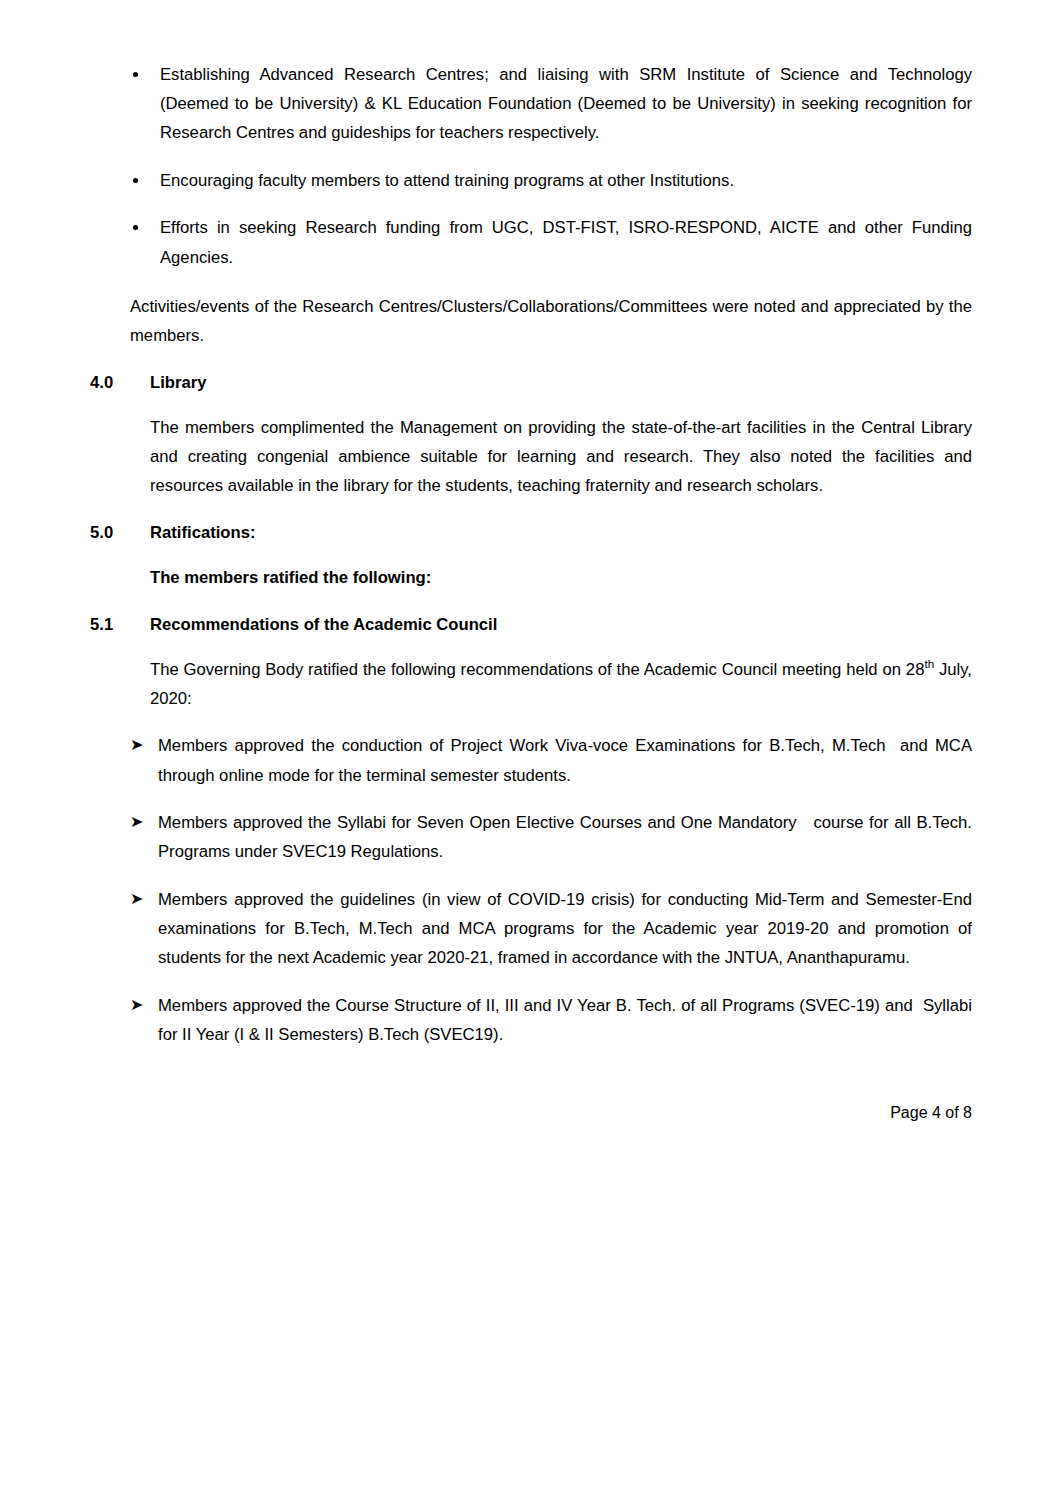Establishing Advanced Research Centres; and liaising with SRM Institute of Science and Technology (Deemed to be University) & KL Education Foundation (Deemed to be University) in seeking recognition for Research Centres and guideships for teachers respectively.
Encouraging faculty members to attend training programs at other Institutions.
Efforts in seeking Research funding from UGC, DST-FIST, ISRO-RESPOND, AICTE and other Funding Agencies.
Activities/events of the Research Centres/Clusters/Collaborations/Committees were noted and appreciated by the members.
4.0
Library
The members complimented the Management on providing the state-of-the-art facilities in the Central Library and creating congenial ambience suitable for learning and research. They also noted the facilities and resources available in the library for the students, teaching fraternity and research scholars.
5.0
Ratifications:
The members ratified the following:
5.1
Recommendations of the Academic Council
The Governing Body ratified the following recommendations of the Academic Council meeting held on 28th July, 2020:
Members approved the conduction of Project Work Viva-voce Examinations for B.Tech, M.Tech and MCA through online mode for the terminal semester students.
Members approved the Syllabi for Seven Open Elective Courses and One Mandatory course for all B.Tech. Programs under SVEC19 Regulations.
Members approved the guidelines (in view of COVID-19 crisis) for conducting Mid-Term and Semester-End examinations for B.Tech, M.Tech and MCA programs for the Academic year 2019-20 and promotion of students for the next Academic year 2020-21, framed in accordance with the JNTUA, Ananthapuramu.
Members approved the Course Structure of II, III and IV Year B. Tech. of all Programs (SVEC-19) and Syllabi for II Year (I & II Semesters) B.Tech (SVEC19).
Page 4 of 8